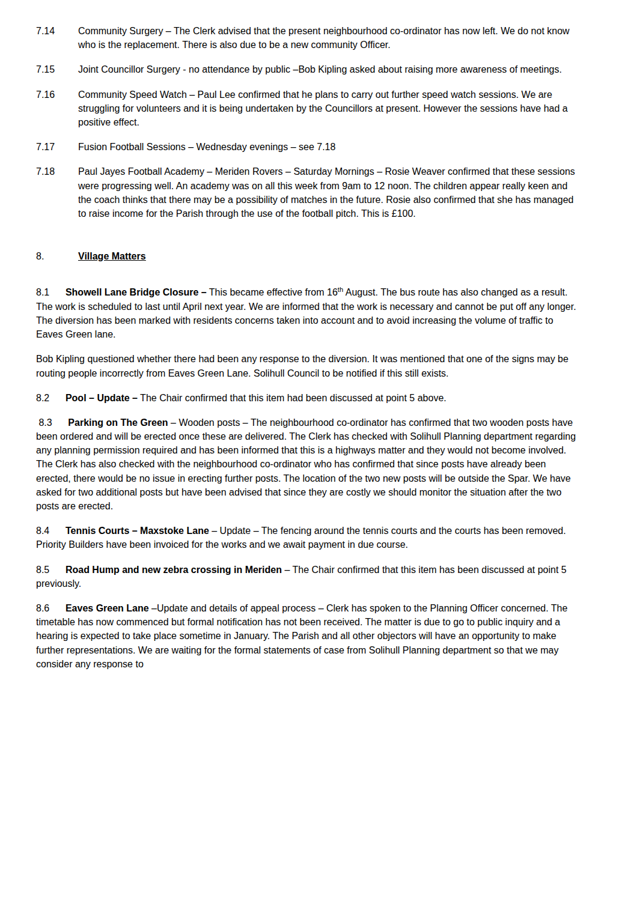7.14
Community Surgery – The Clerk advised that the present neighbourhood co-ordinator has now left. We do not know who is the replacement. There is also due to be a new community Officer.
7.15
Joint Councillor Surgery - no attendance by public –Bob Kipling asked about raising more awareness of meetings.
7.16
Community Speed Watch – Paul Lee confirmed that he plans to carry out further speed watch sessions. We are struggling for volunteers and it is being undertaken by the Councillors at present. However the sessions have had a positive effect.
7.17
Fusion Football Sessions – Wednesday evenings – see 7.18
7.18
Paul Jayes Football Academy – Meriden Rovers – Saturday Mornings – Rosie Weaver confirmed that these sessions were progressing well. An academy was on all this week from 9am to 12 noon. The children appear really keen and the coach thinks that there may be a possibility of matches in the future. Rosie also confirmed that she has managed to raise income for the Parish through the use of the football pitch. This is £100.
8. Village Matters
8.1 Showell Lane Bridge Closure – This became effective from 16th August. The bus route has also changed as a result. The work is scheduled to last until April next year. We are informed that the work is necessary and cannot be put off any longer. The diversion has been marked with residents concerns taken into account and to avoid increasing the volume of traffic to Eaves Green lane.
Bob Kipling questioned whether there had been any response to the diversion. It was mentioned that one of the signs may be routing people incorrectly from Eaves Green Lane. Solihull Council to be notified if this still exists.
8.2 Pool – Update – The Chair confirmed that this item had been discussed at point 5 above.
8.3 Parking on The Green – Wooden posts – The neighbourhood co-ordinator has confirmed that two wooden posts have been ordered and will be erected once these are delivered. The Clerk has checked with Solihull Planning department regarding any planning permission required and has been informed that this is a highways matter and they would not become involved. The Clerk has also checked with the neighbourhood co-ordinator who has confirmed that since posts have already been erected, there would be no issue in erecting further posts. The location of the two new posts will be outside the Spar. We have asked for two additional posts but have been advised that since they are costly we should monitor the situation after the two posts are erected.
8.4 Tennis Courts – Maxstoke Lane – Update – The fencing around the tennis courts and the courts has been removed. Priority Builders have been invoiced for the works and we await payment in due course.
8.5 Road Hump and new zebra crossing in Meriden – The Chair confirmed that this item has been discussed at point 5 previously.
8.6 Eaves Green Lane –Update and details of appeal process – Clerk has spoken to the Planning Officer concerned. The timetable has now commenced but formal notification has not been received. The matter is due to go to public inquiry and a hearing is expected to take place sometime in January. The Parish and all other objectors will have an opportunity to make further representations. We are waiting for the formal statements of case from Solihull Planning department so that we may consider any response to